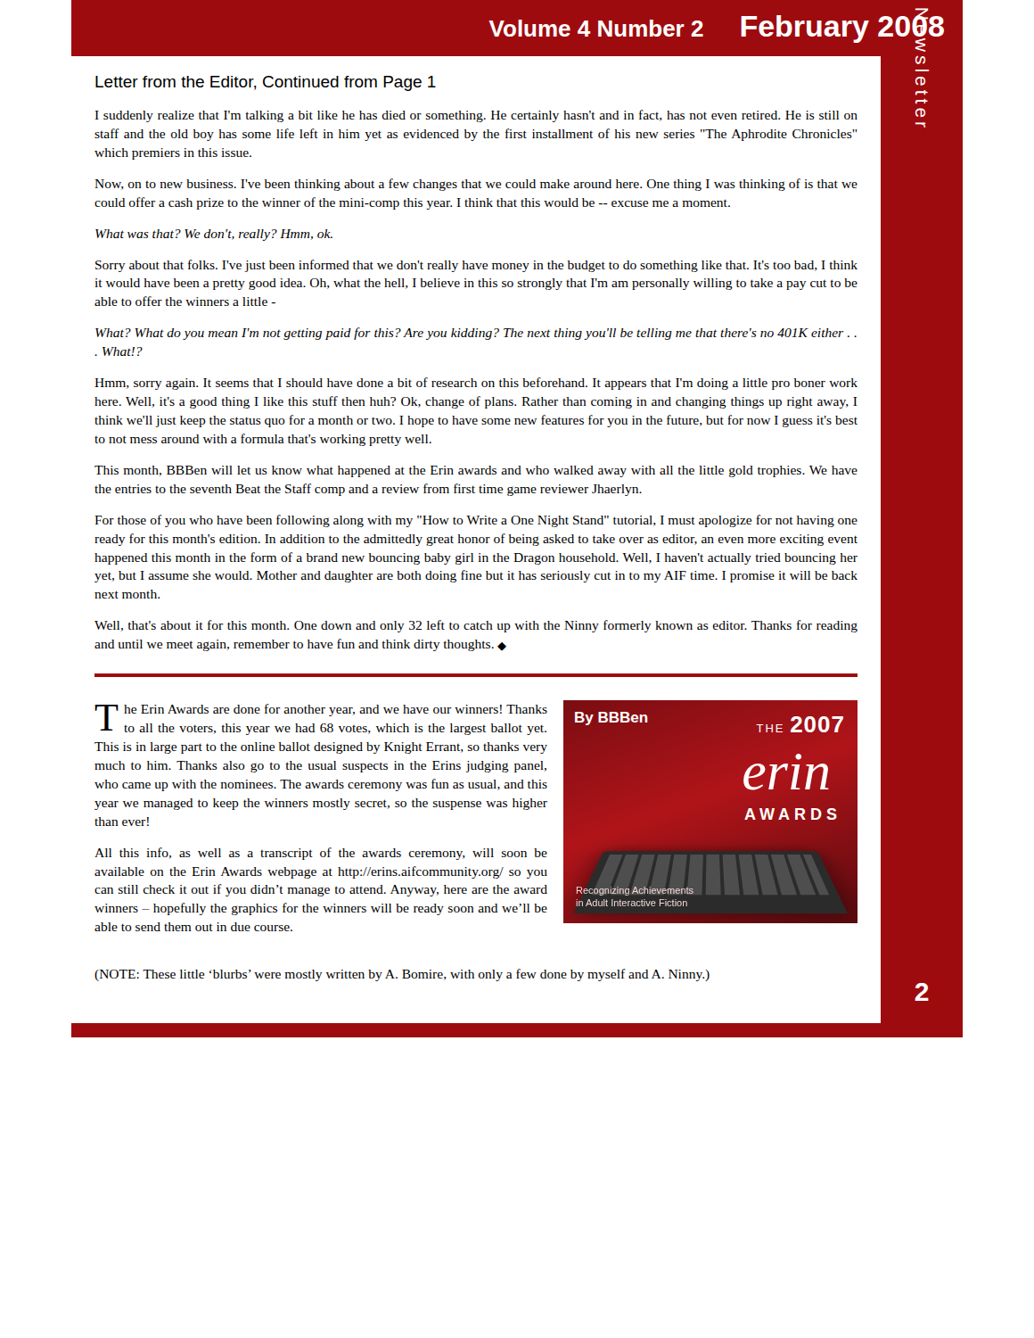Volume 4 Number 2
February 2008
Letter from the Editor, Continued from Page 1
I suddenly realize that I'm talking a bit like he has died or something. He certainly hasn't and in fact, has not even retired. He is still on staff and the old boy has some life left in him yet as evidenced by the first installment of his new series "The Aphrodite Chronicles" which premiers in this issue.
Now, on to new business. I've been thinking about a few changes that we could make around here. One thing I was thinking of is that we could offer a cash prize to the winner of the mini-comp this year. I think that this would be -- excuse me a moment.
What was that? We don't, really? Hmm, ok.
Sorry about that folks. I've just been informed that we don't really have money in the budget to do something like that. It's too bad, I think it would have been a pretty good idea. Oh, what the hell, I believe in this so strongly that I'm am personally willing to take a pay cut to be able to offer the winners a little -
What? What do you mean I'm not getting paid for this? Are you kidding? The next thing you'll be telling me that there's no 401K either . . . What!?
Hmm, sorry again. It seems that I should have done a bit of research on this beforehand. It appears that I'm doing a little pro boner work here. Well, it's a good thing I like this stuff then huh? Ok, change of plans. Rather than coming in and changing things up right away, I think we'll just keep the status quo for a month or two. I hope to have some new features for you in the future, but for now I guess it's best to not mess around with a formula that's working pretty well.
This month, BBBen will let us know what happened at the Erin awards and who walked away with all the little gold trophies. We have the entries to the seventh Beat the Staff comp and a review from first time game reviewer Jhaerlyn.
For those of you who have been following along with my "How to Write a One Night Stand" tutorial, I must apologize for not having one ready for this month's edition. In addition to the admittedly great honor of being asked to take over as editor, an even more exciting event happened this month in the form of a brand new bouncing baby girl in the Dragon household. Well, I haven't actually tried bouncing her yet, but I assume she would. Mother and daughter are both doing fine but it has seriously cut in to my AIF time. I promise it will be back next month.
Well, that's about it for this month. One down and only 32 left to catch up with the Ninny formerly known as editor. Thanks for reading and until we meet again, remember to have fun and think dirty thoughts. ◆
The Erin Awards are done for another year, and we have our winners! Thanks to all the voters, this year we had 68 votes, which is the largest ballot yet. This is in large part to the online ballot designed by Knight Errant, so thanks very much to him. Thanks also go to the usual suspects in the Erins judging panel, who came up with the nominees. The awards ceremony was fun as usual, and this year we managed to keep the winners mostly secret, so the suspense was higher than ever!
All this info, as well as a transcript of the awards ceremony, will soon be available on the Erin Awards webpage at http://erins.aifcommunity.org/ so you can still check it out if you didn’t manage to attend. Anyway, here are the award winners – hopefully the graphics for the winners will be ready soon and we’ll be able to send them out in due course.
By BBBen
THE 2007
erin
AWARDS
Recognizing Achievements
in Adult Interactive Fiction
(NOTE: These little ‘blurbs’ were mostly written by A. Bomire, with only a few done by myself and A. Ninny.)
INSIDE ERIN The AIF Community Newsletter
2